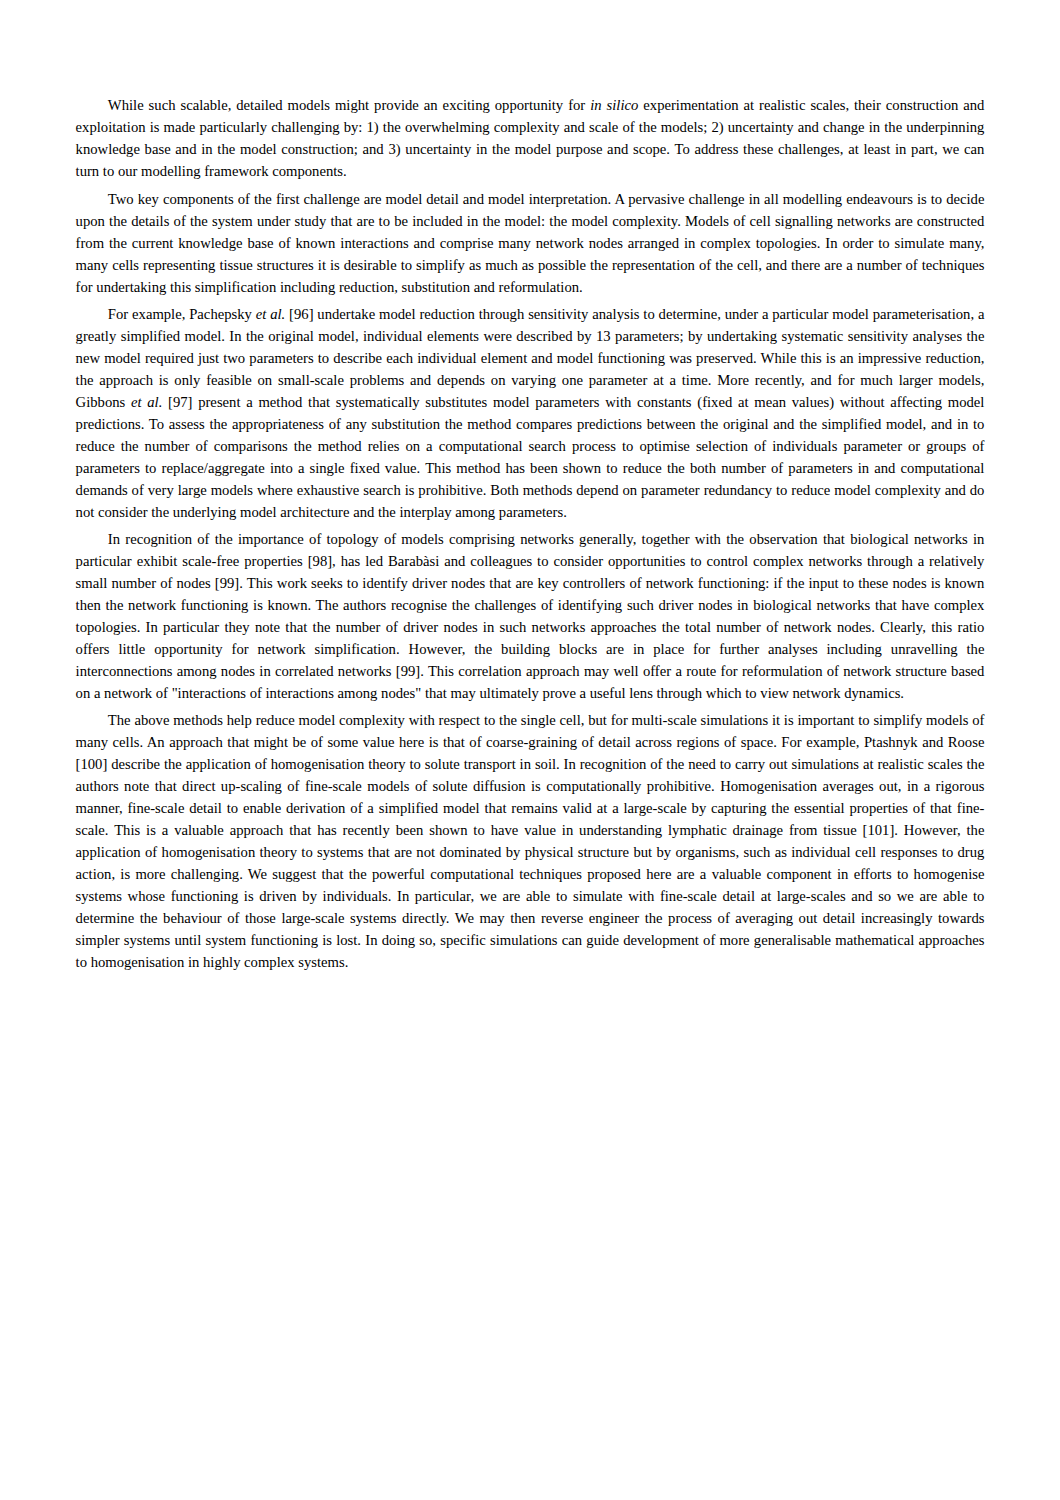While such scalable, detailed models might provide an exciting opportunity for in silico experimentation at realistic scales, their construction and exploitation is made particularly challenging by: 1) the overwhelming complexity and scale of the models; 2) uncertainty and change in the underpinning knowledge base and in the model construction; and 3) uncertainty in the model purpose and scope. To address these challenges, at least in part, we can turn to our modelling framework components.
Two key components of the first challenge are model detail and model interpretation. A pervasive challenge in all modelling endeavours is to decide upon the details of the system under study that are to be included in the model: the model complexity. Models of cell signalling networks are constructed from the current knowledge base of known interactions and comprise many network nodes arranged in complex topologies. In order to simulate many, many cells representing tissue structures it is desirable to simplify as much as possible the representation of the cell, and there are a number of techniques for undertaking this simplification including reduction, substitution and reformulation.
For example, Pachepsky et al. [96] undertake model reduction through sensitivity analysis to determine, under a particular model parameterisation, a greatly simplified model. In the original model, individual elements were described by 13 parameters; by undertaking systematic sensitivity analyses the new model required just two parameters to describe each individual element and model functioning was preserved. While this is an impressive reduction, the approach is only feasible on small-scale problems and depends on varying one parameter at a time. More recently, and for much larger models, Gibbons et al. [97] present a method that systematically substitutes model parameters with constants (fixed at mean values) without affecting model predictions. To assess the appropriateness of any substitution the method compares predictions between the original and the simplified model, and in to reduce the number of comparisons the method relies on a computational search process to optimise selection of individuals parameter or groups of parameters to replace/aggregate into a single fixed value. This method has been shown to reduce the both number of parameters in and computational demands of very large models where exhaustive search is prohibitive. Both methods depend on parameter redundancy to reduce model complexity and do not consider the underlying model architecture and the interplay among parameters.
In recognition of the importance of topology of models comprising networks generally, together with the observation that biological networks in particular exhibit scale-free properties [98], has led Barabàsi and colleagues to consider opportunities to control complex networks through a relatively small number of nodes [99]. This work seeks to identify driver nodes that are key controllers of network functioning: if the input to these nodes is known then the network functioning is known. The authors recognise the challenges of identifying such driver nodes in biological networks that have complex topologies. In particular they note that the number of driver nodes in such networks approaches the total number of network nodes. Clearly, this ratio offers little opportunity for network simplification. However, the building blocks are in place for further analyses including unravelling the interconnections among nodes in correlated networks [99]. This correlation approach may well offer a route for reformulation of network structure based on a network of "interactions of interactions among nodes" that may ultimately prove a useful lens through which to view network dynamics.
The above methods help reduce model complexity with respect to the single cell, but for multi-scale simulations it is important to simplify models of many cells. An approach that might be of some value here is that of coarse-graining of detail across regions of space. For example, Ptashnyk and Roose [100] describe the application of homogenisation theory to solute transport in soil. In recognition of the need to carry out simulations at realistic scales the authors note that direct up-scaling of fine-scale models of solute diffusion is computationally prohibitive. Homogenisation averages out, in a rigorous manner, fine-scale detail to enable derivation of a simplified model that remains valid at a large-scale by capturing the essential properties of that fine-scale. This is a valuable approach that has recently been shown to have value in understanding lymphatic drainage from tissue [101]. However, the application of homogenisation theory to systems that are not dominated by physical structure but by organisms, such as individual cell responses to drug action, is more challenging. We suggest that the powerful computational techniques proposed here are a valuable component in efforts to homogenise systems whose functioning is driven by individuals. In particular, we are able to simulate with fine-scale detail at large-scales and so we are able to determine the behaviour of those large-scale systems directly. We may then reverse engineer the process of averaging out detail increasingly towards simpler systems until system functioning is lost. In doing so, specific simulations can guide development of more generalisable mathematical approaches to homogenisation in highly complex systems.